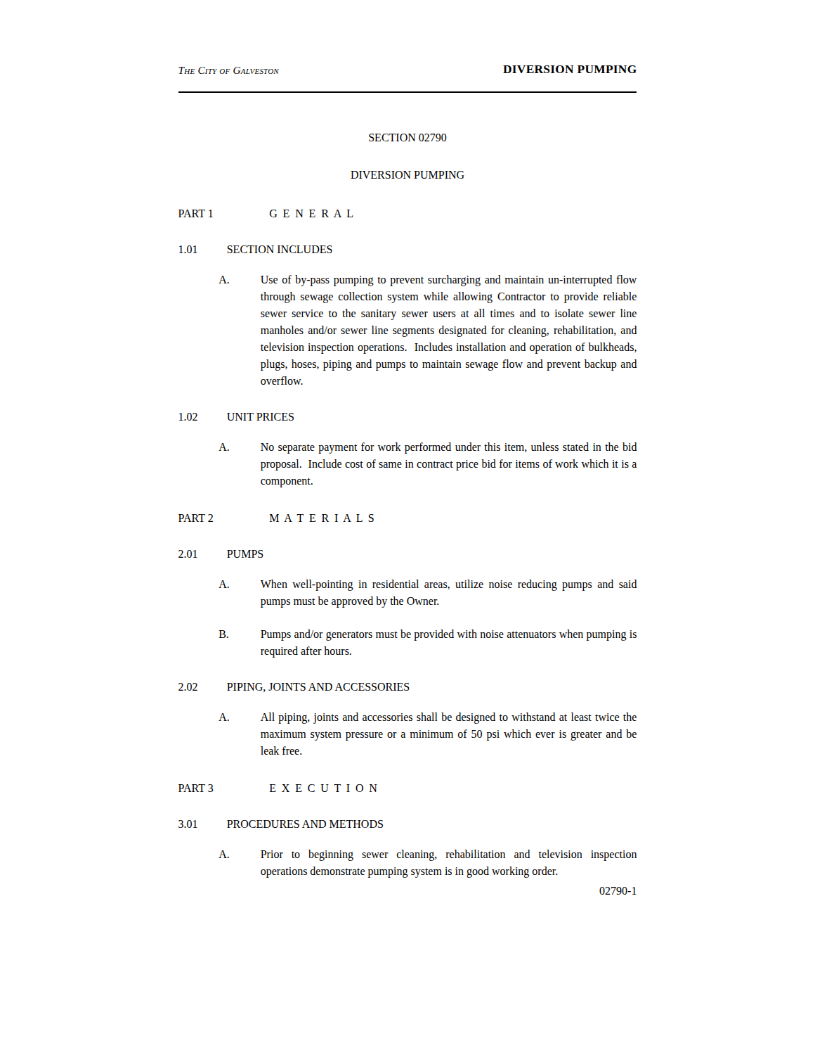The City of Galveston
DIVERSION PUMPING
SECTION 02790
DIVERSION PUMPING
PART 1
G E N E R A L
1.01
SECTION INCLUDES
A.
Use of by-pass pumping to prevent surcharging and maintain un-interrupted flow through sewage collection system while allowing Contractor to provide reliable sewer service to the sanitary sewer users at all times and to isolate sewer line manholes and/or sewer line segments designated for cleaning, rehabilitation, and television inspection operations. Includes installation and operation of bulkheads, plugs, hoses, piping and pumps to maintain sewage flow and prevent backup and overflow.
1.02
UNIT PRICES
A.
No separate payment for work performed under this item, unless stated in the bid proposal. Include cost of same in contract price bid for items of work which it is a component.
PART 2
M A T E R I A L S
2.01
PUMPS
A.
When well-pointing in residential areas, utilize noise reducing pumps and said pumps must be approved by the Owner.
B.
Pumps and/or generators must be provided with noise attenuators when pumping is required after hours.
2.02
PIPING, JOINTS AND ACCESSORIES
A.
All piping, joints and accessories shall be designed to withstand at least twice the maximum system pressure or a minimum of 50 psi which ever is greater and be leak free.
PART 3
E X E C U T I O N
3.01
PROCEDURES AND METHODS
A.
Prior to beginning sewer cleaning, rehabilitation and television inspection operations demonstrate pumping system is in good working order.
02790-1